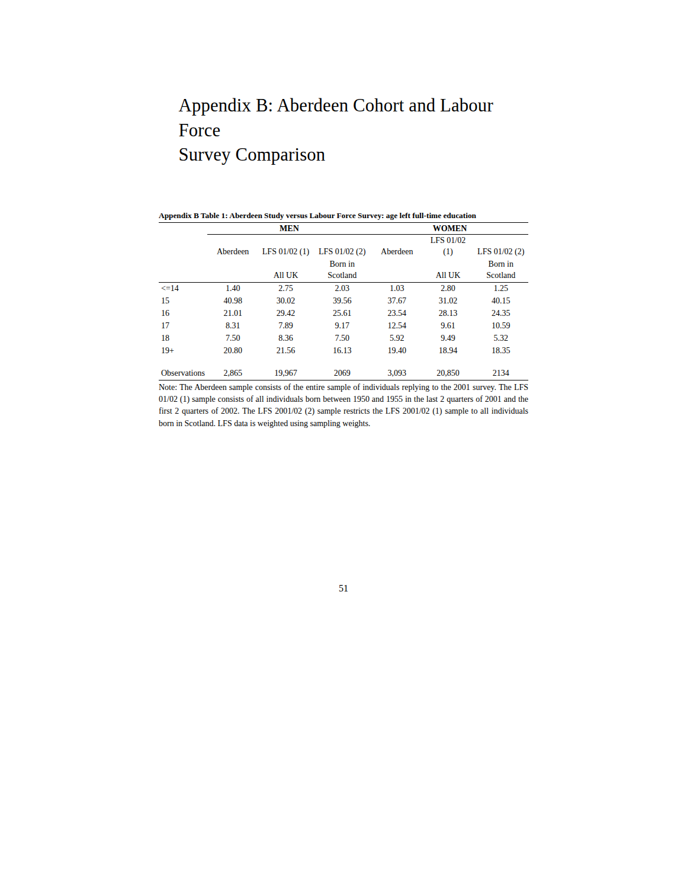Appendix B: Aberdeen Cohort and Labour Force
Survey Comparison
Appendix B Table 1: Aberdeen Study versus Labour Force Survey: age left full-time education
| | MEN | WOMEN |
| --- | --- | --- |
| | Aberdeen | LFS 01/02 (1) | LFS 01/02 (2) | Aberdeen | LFS 01/02 (1) | LFS 01/02 (2) |
| | | All UK | Born in Scotland | | All UK | Born in Scotland |
| <=14 | 1.40 | 2.75 | 2.03 | 1.03 | 2.80 | 1.25 |
| 15 | 40.98 | 30.02 | 39.56 | 37.67 | 31.02 | 40.15 |
| 16 | 21.01 | 29.42 | 25.61 | 23.54 | 28.13 | 24.35 |
| 17 | 8.31 | 7.89 | 9.17 | 12.54 | 9.61 | 10.59 |
| 18 | 7.50 | 8.36 | 7.50 | 5.92 | 9.49 | 5.32 |
| 19+ | 20.80 | 21.56 | 16.13 | 19.40 | 18.94 | 18.35 |
| Observations | 2,865 | 19,967 | 2069 | 3,093 | 20,850 | 2134 |
Note: The Aberdeen sample consists of the entire sample of individuals replying to the 2001 survey. The LFS 01/02 (1) sample consists of all individuals born between 1950 and 1955 in the last 2 quarters of 2001 and the first 2 quarters of 2002. The LFS 2001/02 (2) sample restricts the LFS 2001/02 (1) sample to all individuals born in Scotland. LFS data is weighted using sampling weights.
51